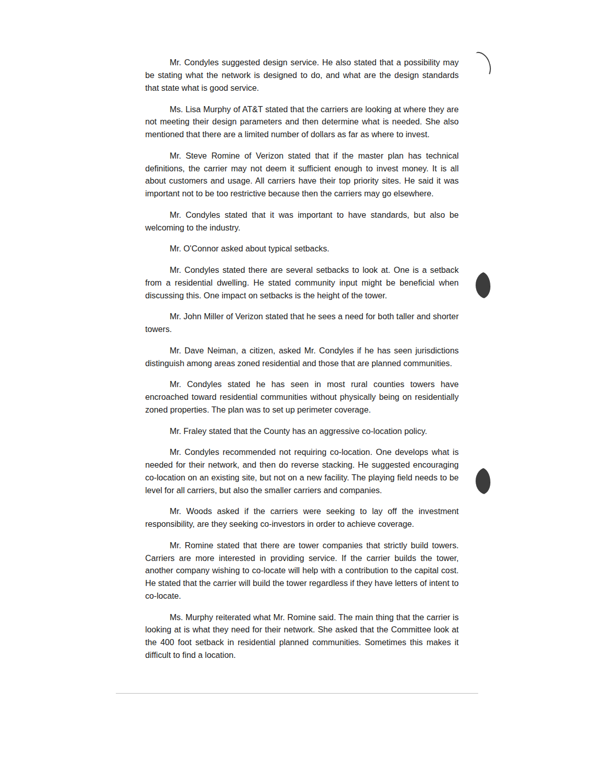Mr. Condyles suggested design service. He also stated that a possibility may be stating what the network is designed to do, and what are the design standards that state what is good service.
Ms. Lisa Murphy of AT&T stated that the carriers are looking at where they are not meeting their design parameters and then determine what is needed. She also mentioned that there are a limited number of dollars as far as where to invest.
Mr. Steve Romine of Verizon stated that if the master plan has technical definitions, the carrier may not deem it sufficient enough to invest money. It is all about customers and usage. All carriers have their top priority sites. He said it was important not to be too restrictive because then the carriers may go elsewhere.
Mr. Condyles stated that it was important to have standards, but also be welcoming to the industry.
Mr. O'Connor asked about typical setbacks.
Mr. Condyles stated there are several setbacks to look at. One is a setback from a residential dwelling. He stated community input might be beneficial when discussing this. One impact on setbacks is the height of the tower.
Mr. John Miller of Verizon stated that he sees a need for both taller and shorter towers.
Mr. Dave Neiman, a citizen, asked Mr. Condyles if he has seen jurisdictions distinguish among areas zoned residential and those that are planned communities.
Mr. Condyles stated he has seen in most rural counties towers have encroached toward residential communities without physically being on residentially zoned properties. The plan was to set up perimeter coverage.
Mr. Fraley stated that the County has an aggressive co-location policy.
Mr. Condyles recommended not requiring co-location. One develops what is needed for their network, and then do reverse stacking. He suggested encouraging co-location on an existing site, but not on a new facility. The playing field needs to be level for all carriers, but also the smaller carriers and companies.
Mr. Woods asked if the carriers were seeking to lay off the investment responsibility, are they seeking co-investors in order to achieve coverage.
Mr. Romine stated that there are tower companies that strictly build towers. Carriers are more interested in providing service. If the carrier builds the tower, another company wishing to co-locate will help with a contribution to the capital cost. He stated that the carrier will build the tower regardless if they have letters of intent to co-locate.
Ms. Murphy reiterated what Mr. Romine said. The main thing that the carrier is looking at is what they need for their network. She asked that the Committee look at the 400 foot setback in residential planned communities. Sometimes this makes it difficult to find a location.